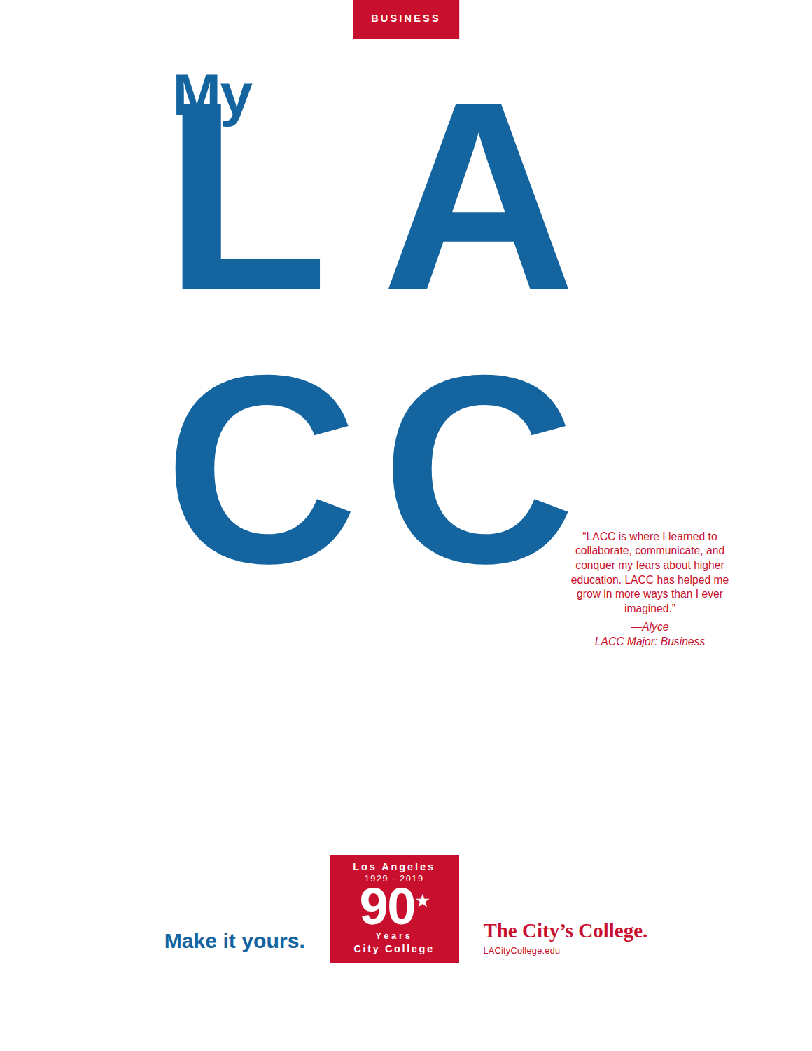Business
My
L A C C
My LACC
“LACC is where I learned to collaborate, communicate, and conquer my fears about higher education. LACC has helped me grow in more ways than I ever imagined.”
—Alyce
LACC Major: Business
Make it yours.
Los Angeles
1929 - 2019
90★
Years
City College
The City’s College.
LACityCollege.edu